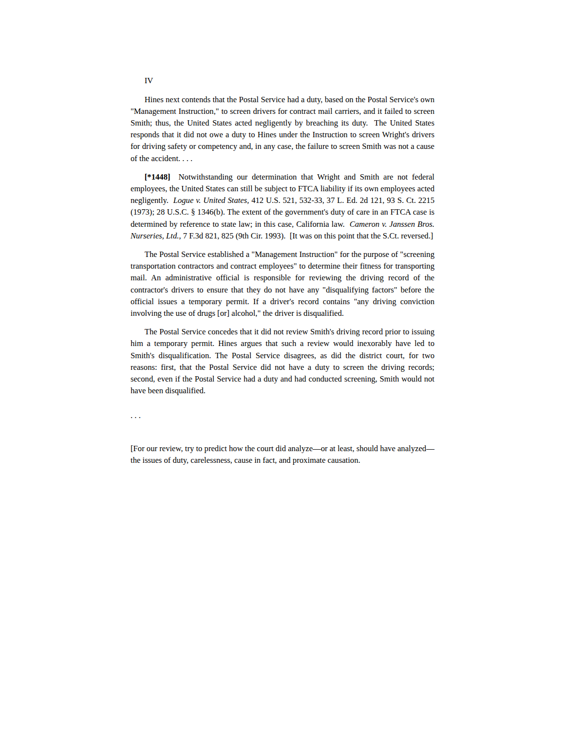IV
Hines next contends that the Postal Service had a duty, based on the Postal Service's own "Management Instruction," to screen drivers for contract mail carriers, and it failed to screen Smith; thus, the United States acted negligently by breaching its duty. The United States responds that it did not owe a duty to Hines under the Instruction to screen Wright's drivers for driving safety or competency and, in any case, the failure to screen Smith was not a cause of the accident. . . .
[*1448] Notwithstanding our determination that Wright and Smith are not federal employees, the United States can still be subject to FTCA liability if its own employees acted negligently. Logue v. United States, 412 U.S. 521, 532-33, 37 L. Ed. 2d 121, 93 S. Ct. 2215 (1973); 28 U.S.C. § 1346(b). The extent of the government's duty of care in an FTCA case is determined by reference to state law; in this case, California law. Cameron v. Janssen Bros. Nurseries, Ltd., 7 F.3d 821, 825 (9th Cir. 1993). [It was on this point that the S.Ct. reversed.]
The Postal Service established a "Management Instruction" for the purpose of "screening transportation contractors and contract employees" to determine their fitness for transporting mail. An administrative official is responsible for reviewing the driving record of the contractor's drivers to ensure that they do not have any "disqualifying factors" before the official issues a temporary permit. If a driver's record contains "any driving conviction involving the use of drugs [or] alcohol," the driver is disqualified.
The Postal Service concedes that it did not review Smith's driving record prior to issuing him a temporary permit. Hines argues that such a review would inexorably have led to Smith's disqualification. The Postal Service disagrees, as did the district court, for two reasons: first, that the Postal Service did not have a duty to screen the driving records; second, even if the Postal Service had a duty and had conducted screening, Smith would not have been disqualified.
. . .
[For our review, try to predict how the court did analyze—or at least, should have analyzed—the issues of duty, carelessness, cause in fact, and proximate causation.